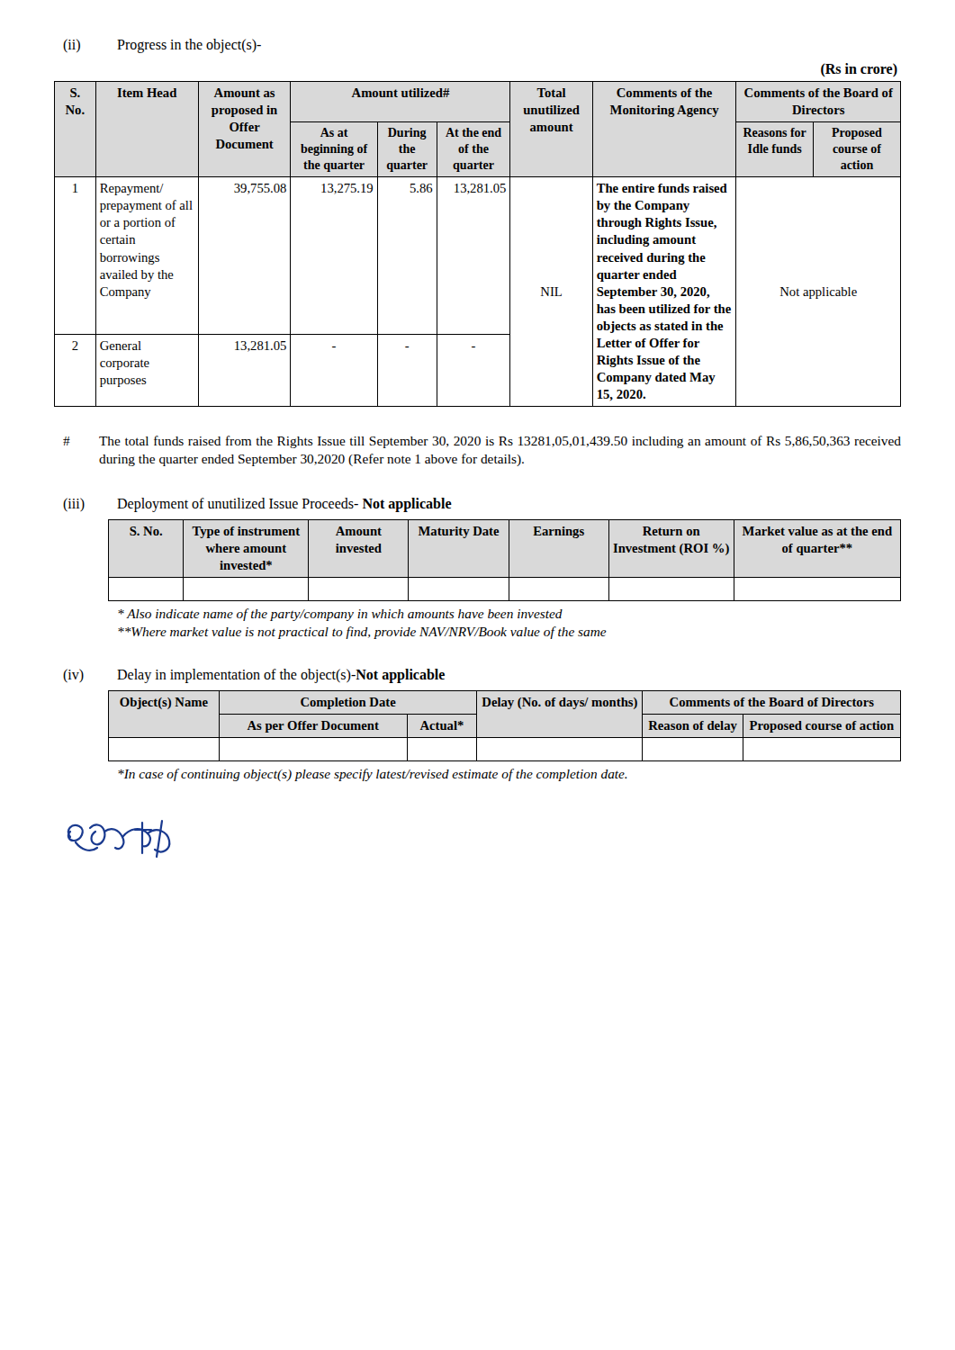(ii) Progress in the object(s)-
(Rs in crore)
| S. No. | Item Head | Amount as proposed in Offer Document | Amount utilized# | Total unutilized amount | Comments of the Monitoring Agency | Comments of the Board of Directors |
| --- | --- | --- | --- | --- | --- | --- |
| As at beginning of the quarter | During the quarter | At the end of the quarter | Reasons for Idle funds | Proposed course of action |
| 1 | Repayment/ prepayment of all or a portion of certain borrowings availed by the Company | 39,755.08 | 13,275.19 | 5.86 | 13,281.05 | NIL | The entire funds raised by the Company through Rights Issue, including amount received during the quarter ended September 30, 2020, has been utilized for the objects as stated in the Letter of Offer for Rights Issue of the Company dated May 15, 2020. | Not applicable |
| 2 | General corporate purposes | 13,281.05 | - | - | - |
# The total funds raised from the Rights Issue till September 30, 2020 is Rs 13281,05,01,439.50 including an amount of Rs 5,86,50,363 received during the quarter ended September 30,2020 (Refer note 1 above for details).
(iii) Deployment of unutilized Issue Proceeds- Not applicable
| S. No. | Type of instrument where amount invested* | Amount invested | Maturity Date | Earnings | Return on Investment (ROI %) | Market value as at the end of quarter** |
| --- | --- | --- | --- | --- | --- | --- |
* Also indicate name of the party/company in which amounts have been invested
**Where market value is not practical to find, provide NAV/NRV/Book value of the same
(iv) Delay in implementation of the object(s)-Not applicable
| Object(s) Name | Completion Date | Delay (No. of days/ months) | Comments of the Board of Directors |
| --- | --- | --- | --- |
| As per Offer Document | Actual* | Reason of delay | Proposed course of action |
*In case of continuing object(s) please specify latest/revised estimate of the completion date.